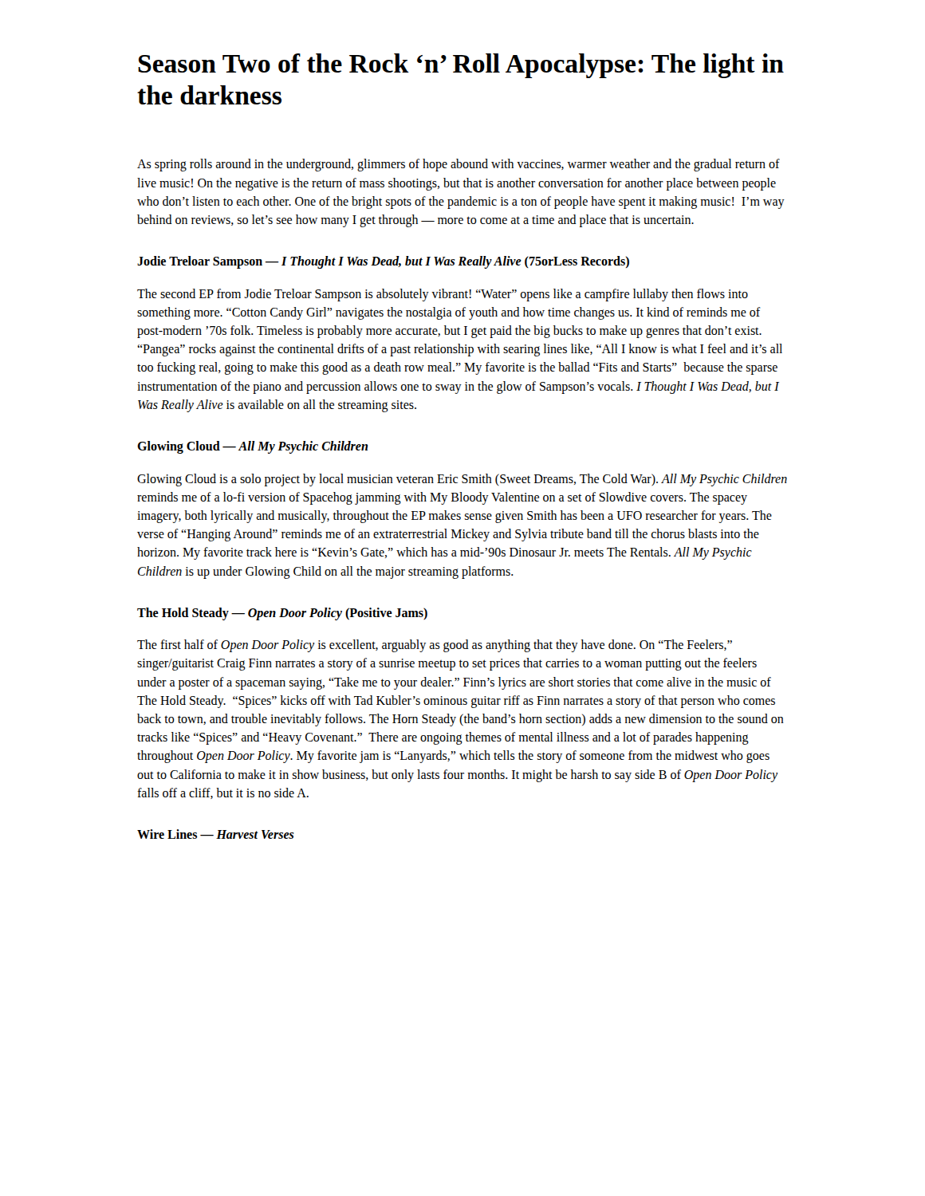Season Two of the Rock ‘n’ Roll Apocalypse: The light in the darkness
As spring rolls around in the underground, glimmers of hope abound with vaccines, warmer weather and the gradual return of live music! On the negative is the return of mass shootings, but that is another conversation for another place between people who don’t listen to each other. One of the bright spots of the pandemic is a ton of people have spent it making music! I’m way behind on reviews, so let’s see how many I get through — more to come at a time and place that is uncertain.
Jodie Treloar Sampson — I Thought I Was Dead, but I Was Really Alive (75orLess Records)
The second EP from Jodie Treloar Sampson is absolutely vibrant! “Water” opens like a campfire lullaby then flows into something more. “Cotton Candy Girl” navigates the nostalgia of youth and how time changes us. It kind of reminds me of post-modern ’70s folk. Timeless is probably more accurate, but I get paid the big bucks to make up genres that don’t exist. “Pangea” rocks against the continental drifts of a past relationship with searing lines like, “All I know is what I feel and it’s all too fucking real, going to make this good as a death row meal.” My favorite is the ballad “Fits and Starts” because the sparse instrumentation of the piano and percussion allows one to sway in the glow of Sampson’s vocals. I Thought I Was Dead, but I Was Really Alive is available on all the streaming sites.
Glowing Cloud — All My Psychic Children
Glowing Cloud is a solo project by local musician veteran Eric Smith (Sweet Dreams, The Cold War). All My Psychic Children reminds me of a lo-fi version of Spacehog jamming with My Bloody Valentine on a set of Slowdive covers. The spacey imagery, both lyrically and musically, throughout the EP makes sense given Smith has been a UFO researcher for years. The verse of “Hanging Around” reminds me of an extraterrestrial Mickey and Sylvia tribute band till the chorus blasts into the horizon. My favorite track here is “Kevin’s Gate,” which has a mid-’90s Dinosaur Jr. meets The Rentals. All My Psychic Children is up under Glowing Child on all the major streaming platforms.
The Hold Steady — Open Door Policy (Positive Jams)
The first half of Open Door Policy is excellent, arguably as good as anything that they have done. On “The Feelers,” singer/guitarist Craig Finn narrates a story of a sunrise meetup to set prices that carries to a woman putting out the feelers under a poster of a spaceman saying, “Take me to your dealer.” Finn’s lyrics are short stories that come alive in the music of The Hold Steady. “Spices” kicks off with Tad Kubler’s ominous guitar riff as Finn narrates a story of that person who comes back to town, and trouble inevitably follows. The Horn Steady (the band’s horn section) adds a new dimension to the sound on tracks like “Spices” and “Heavy Covenant.” There are ongoing themes of mental illness and a lot of parades happening throughout Open Door Policy. My favorite jam is “Lanyards,” which tells the story of someone from the midwest who goes out to California to make it in show business, but only lasts four months. It might be harsh to say side B of Open Door Policy falls off a cliff, but it is no side A.
Wire Lines — Harvest Verses